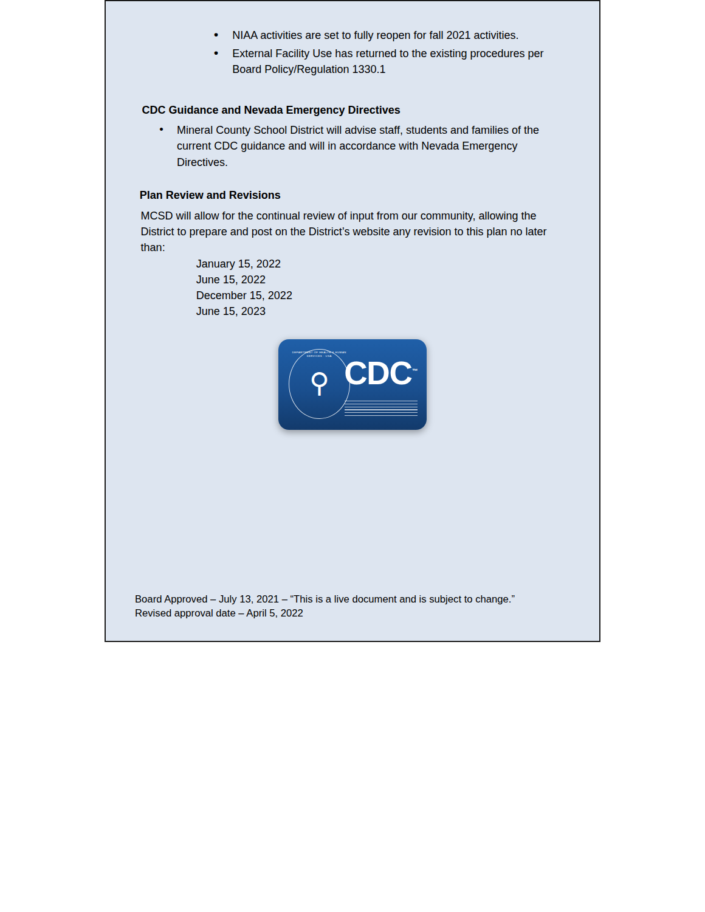NIAA activities are set to fully reopen for fall 2021 activities.
External Facility Use has returned to the existing procedures per Board Policy/Regulation 1330.1
CDC Guidance and Nevada Emergency Directives
Mineral County School District will advise staff, students and families of the current CDC guidance and will in accordance with Nevada Emergency Directives.
Plan Review and Revisions
MCSD will allow for the continual review of input from our community, allowing the District to prepare and post on the District’s website any revision to this plan no later than:
January 15, 2022
June 15, 2022
December 15, 2022
June 15, 2023
DEPARTMENT OF HEALTH & HUMAN SERVICES · USA
⚲
CDC™
Board Approved – July 13, 2021 – “This is a live document and is subject to change.”
Revised approval date – April 5, 2022